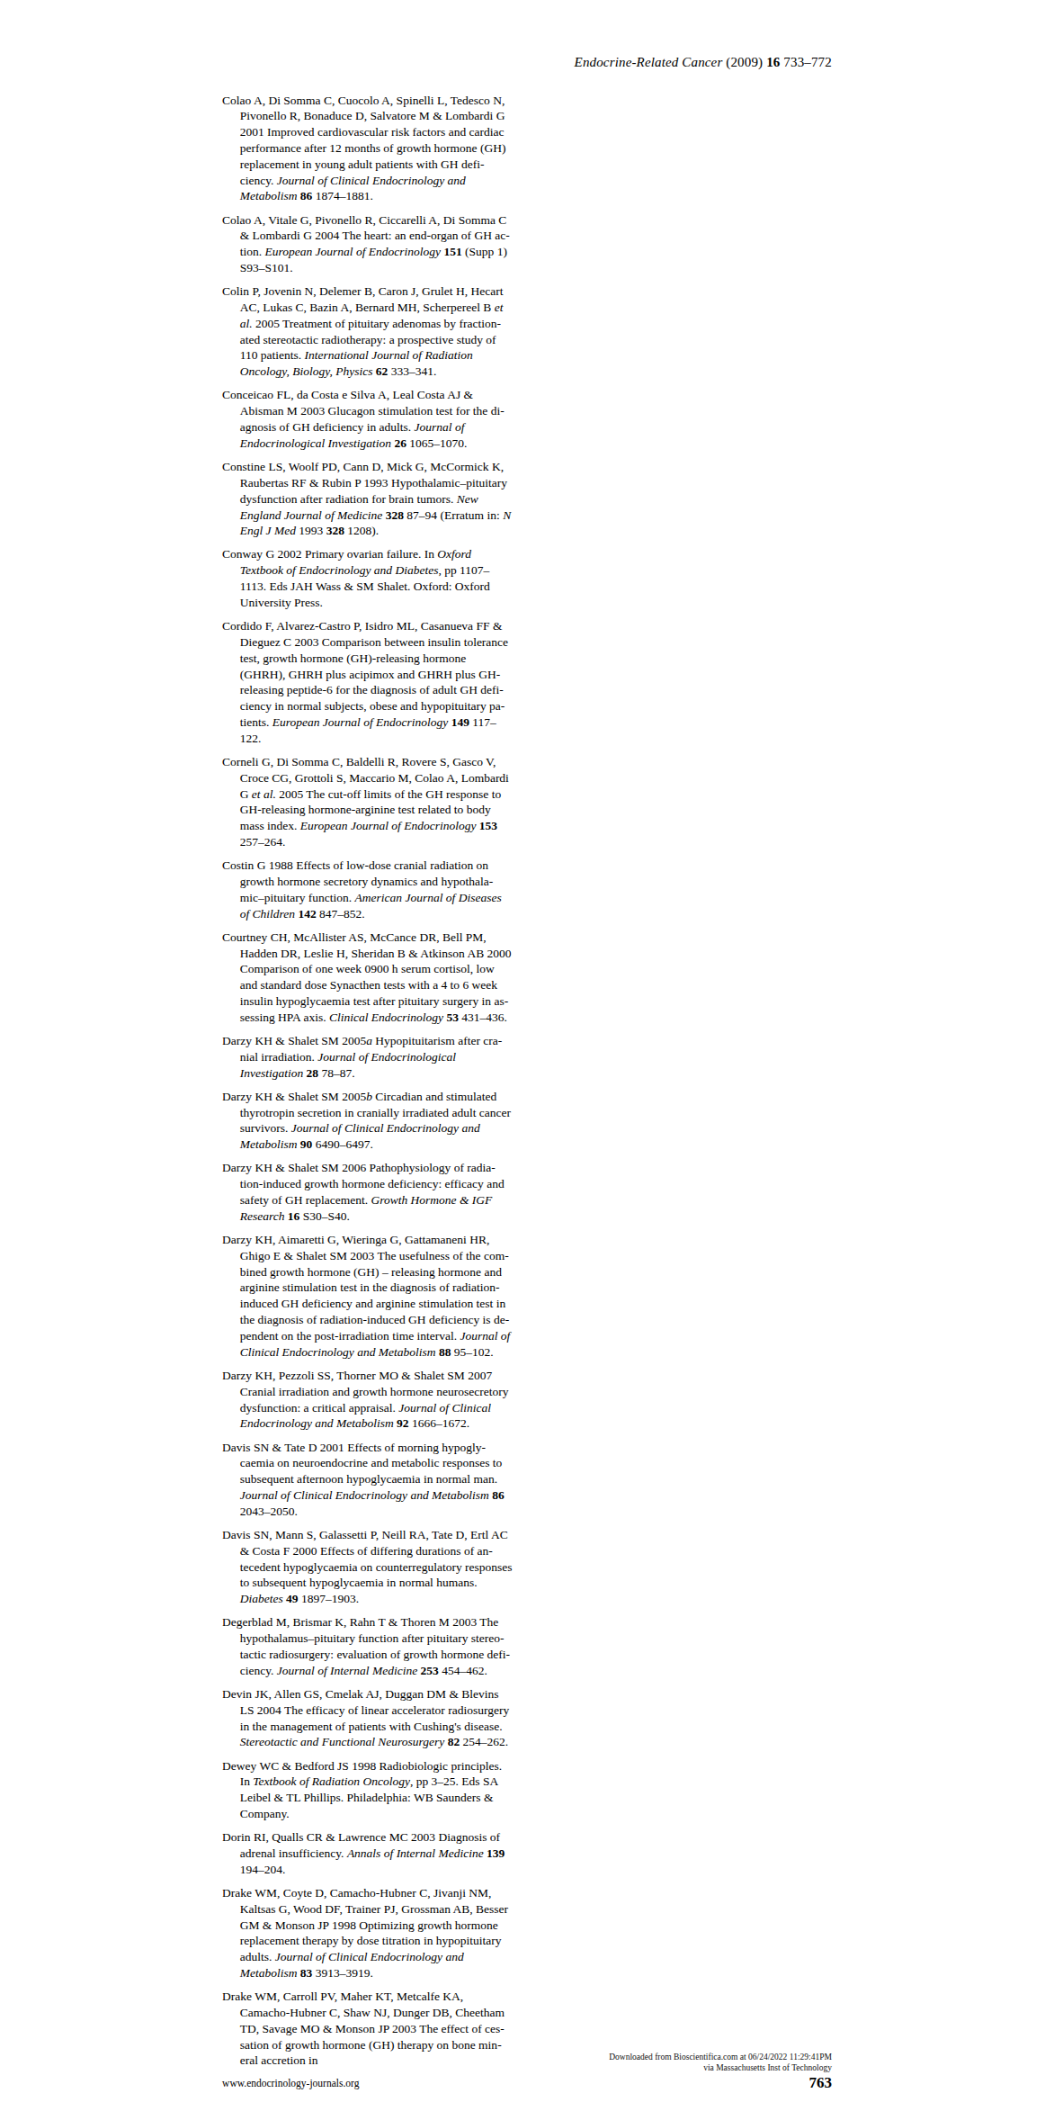Endocrine-Related Cancer (2009) 16 733–772
Colao A, Di Somma C, Cuocolo A, Spinelli L, Tedesco N, Pivonello R, Bonaduce D, Salvatore M & Lombardi G 2001 Improved cardiovascular risk factors and cardiac performance after 12 months of growth hormone (GH) replacement in young adult patients with GH deficiency. Journal of Clinical Endocrinology and Metabolism 86 1874–1881.
Colao A, Vitale G, Pivonello R, Ciccarelli A, Di Somma C & Lombardi G 2004 The heart: an end-organ of GH action. European Journal of Endocrinology 151 (Supp 1) S93–S101.
Colin P, Jovenin N, Delemer B, Caron J, Grulet H, Hecart AC, Lukas C, Bazin A, Bernard MH, Scherpereel B et al. 2005 Treatment of pituitary adenomas by fractionated stereotactic radiotherapy: a prospective study of 110 patients. International Journal of Radiation Oncology, Biology, Physics 62 333–341.
Conceicao FL, da Costa e Silva A, Leal Costa AJ & Abisman M 2003 Glucagon stimulation test for the diagnosis of GH deficiency in adults. Journal of Endocrinological Investigation 26 1065–1070.
Constine LS, Woolf PD, Cann D, Mick G, McCormick K, Raubertas RF & Rubin P 1993 Hypothalamic–pituitary dysfunction after radiation for brain tumors. New England Journal of Medicine 328 87–94 (Erratum in: N Engl J Med 1993 328 1208).
Conway G 2002 Primary ovarian failure. In Oxford Textbook of Endocrinology and Diabetes, pp 1107–1113. Eds JAH Wass & SM Shalet. Oxford: Oxford University Press.
Cordido F, Alvarez-Castro P, Isidro ML, Casanueva FF & Dieguez C 2003 Comparison between insulin tolerance test, growth hormone (GH)-releasing hormone (GHRH), GHRH plus acipimox and GHRH plus GH-releasing peptide-6 for the diagnosis of adult GH deficiency in normal subjects, obese and hypopituitary patients. European Journal of Endocrinology 149 117–122.
Corneli G, Di Somma C, Baldelli R, Rovere S, Gasco V, Croce CG, Grottoli S, Maccario M, Colao A, Lombardi G et al. 2005 The cut-off limits of the GH response to GH-releasing hormone-arginine test related to body mass index. European Journal of Endocrinology 153 257–264.
Costin G 1988 Effects of low-dose cranial radiation on growth hormone secretory dynamics and hypothalamic–pituitary function. American Journal of Diseases of Children 142 847–852.
Courtney CH, McAllister AS, McCance DR, Bell PM, Hadden DR, Leslie H, Sheridan B & Atkinson AB 2000 Comparison of one week 0900 h serum cortisol, low and standard dose Synacthen tests with a 4 to 6 week insulin hypoglycaemia test after pituitary surgery in assessing HPA axis. Clinical Endocrinology 53 431–436.
Darzy KH & Shalet SM 2005a Hypopituitarism after cranial irradiation. Journal of Endocrinological Investigation 28 78–87.
Darzy KH & Shalet SM 2005b Circadian and stimulated thyrotropin secretion in cranially irradiated adult cancer survivors. Journal of Clinical Endocrinology and Metabolism 90 6490–6497.
Darzy KH & Shalet SM 2006 Pathophysiology of radiation-induced growth hormone deficiency: efficacy and safety of GH replacement. Growth Hormone & IGF Research 16 S30–S40.
Darzy KH, Aimaretti G, Wieringa G, Gattamaneni HR, Ghigo E & Shalet SM 2003 The usefulness of the combined growth hormone (GH) – releasing hormone and arginine stimulation test in the diagnosis of radiation-induced GH deficiency and arginine stimulation test in the diagnosis of radiation-induced GH deficiency is dependent on the post-irradiation time interval. Journal of Clinical Endocrinology and Metabolism 88 95–102.
Darzy KH, Pezzoli SS, Thorner MO & Shalet SM 2007 Cranial irradiation and growth hormone neurosecretory dysfunction: a critical appraisal. Journal of Clinical Endocrinology and Metabolism 92 1666–1672.
Davis SN & Tate D 2001 Effects of morning hypoglycaemia on neuroendocrine and metabolic responses to subsequent afternoon hypoglycaemia in normal man. Journal of Clinical Endocrinology and Metabolism 86 2043–2050.
Davis SN, Mann S, Galassetti P, Neill RA, Tate D, Ertl AC & Costa F 2000 Effects of differing durations of antecedent hypoglycaemia on counterregulatory responses to subsequent hypoglycaemia in normal humans. Diabetes 49 1897–1903.
Degerblad M, Brismar K, Rahn T & Thoren M 2003 The hypothalamus–pituitary function after pituitary stereotactic radiosurgery: evaluation of growth hormone deficiency. Journal of Internal Medicine 253 454–462.
Devin JK, Allen GS, Cmelak AJ, Duggan DM & Blevins LS 2004 The efficacy of linear accelerator radiosurgery in the management of patients with Cushing's disease. Stereotactic and Functional Neurosurgery 82 254–262.
Dewey WC & Bedford JS 1998 Radiobiologic principles. In Textbook of Radiation Oncology, pp 3–25. Eds SA Leibel & TL Phillips. Philadelphia: WB Saunders & Company.
Dorin RI, Qualls CR & Lawrence MC 2003 Diagnosis of adrenal insufficiency. Annals of Internal Medicine 139 194–204.
Drake WM, Coyte D, Camacho-Hubner C, Jivanji NM, Kaltsas G, Wood DF, Trainer PJ, Grossman AB, Besser GM & Monson JP 1998 Optimizing growth hormone replacement therapy by dose titration in hypopituitary adults. Journal of Clinical Endocrinology and Metabolism 83 3913–3919.
Drake WM, Carroll PV, Maher KT, Metcalfe KA, Camacho-Hubner C, Shaw NJ, Dunger DB, Cheetham TD, Savage MO & Monson JP 2003 The effect of cessation of growth hormone (GH) therapy on bone mineral accretion in
www.endocrinology-journals.org
Downloaded from Bioscientifica.com at 06/24/2022 11:29:41PM
via Massachusetts Inst of Technology
763